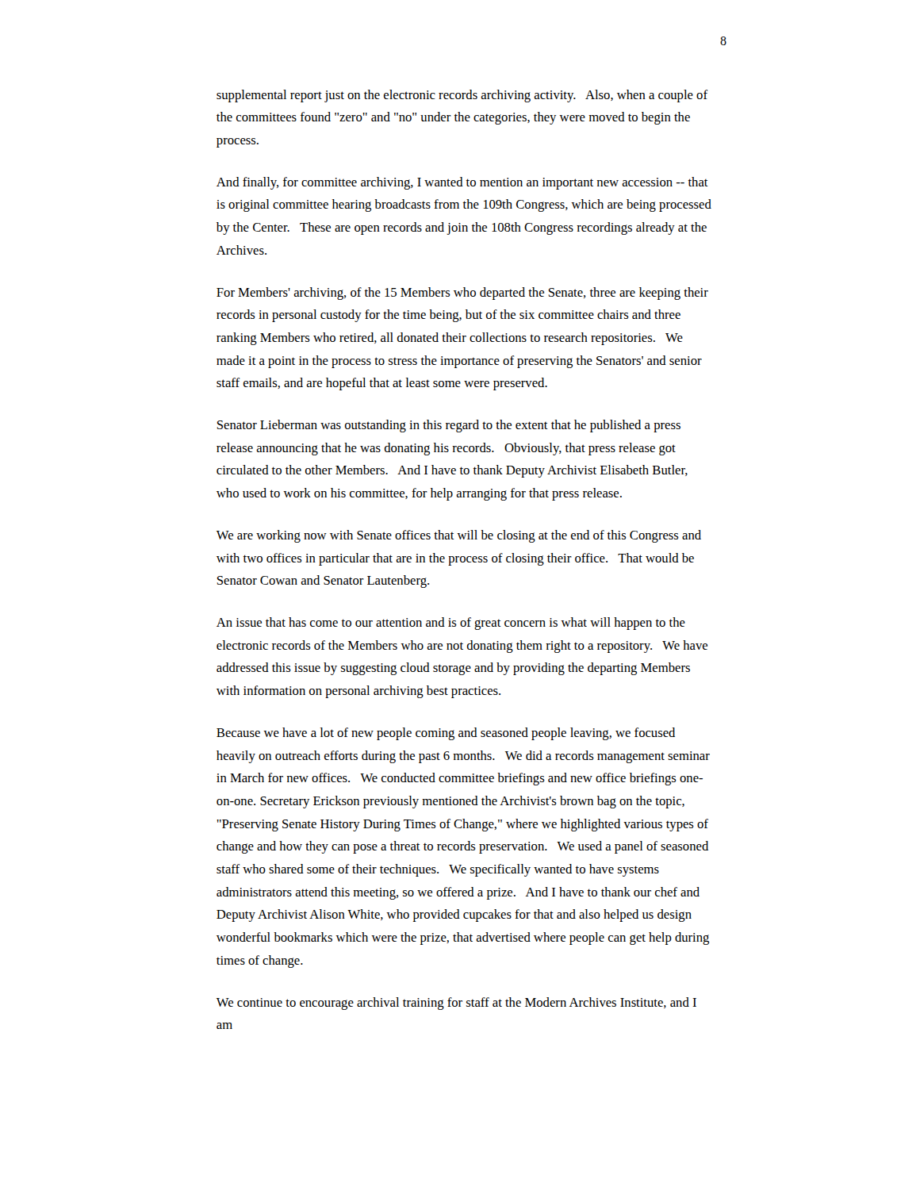8
supplemental report just on the electronic records archiving activity. Also, when a couple of the committees found "zero" and "no" under the categories, they were moved to begin the process.
And finally, for committee archiving, I wanted to mention an important new accession -- that is original committee hearing broadcasts from the 109th Congress, which are being processed by the Center. These are open records and join the 108th Congress recordings already at the Archives.
For Members' archiving, of the 15 Members who departed the Senate, three are keeping their records in personal custody for the time being, but of the six committee chairs and three ranking Members who retired, all donated their collections to research repositories. We made it a point in the process to stress the importance of preserving the Senators' and senior staff emails, and are hopeful that at least some were preserved.
Senator Lieberman was outstanding in this regard to the extent that he published a press release announcing that he was donating his records. Obviously, that press release got circulated to the other Members. And I have to thank Deputy Archivist Elisabeth Butler, who used to work on his committee, for help arranging for that press release.
We are working now with Senate offices that will be closing at the end of this Congress and with two offices in particular that are in the process of closing their office. That would be Senator Cowan and Senator Lautenberg.
An issue that has come to our attention and is of great concern is what will happen to the electronic records of the Members who are not donating them right to a repository. We have addressed this issue by suggesting cloud storage and by providing the departing Members with information on personal archiving best practices.
Because we have a lot of new people coming and seasoned people leaving, we focused heavily on outreach efforts during the past 6 months. We did a records management seminar in March for new offices. We conducted committee briefings and new office briefings one-on-one. Secretary Erickson previously mentioned the Archivist's brown bag on the topic, "Preserving Senate History During Times of Change," where we highlighted various types of change and how they can pose a threat to records preservation. We used a panel of seasoned staff who shared some of their techniques. We specifically wanted to have systems administrators attend this meeting, so we offered a prize. And I have to thank our chef and Deputy Archivist Alison White, who provided cupcakes for that and also helped us design wonderful bookmarks which were the prize, that advertised where people can get help during times of change.
We continue to encourage archival training for staff at the Modern Archives Institute, and I am